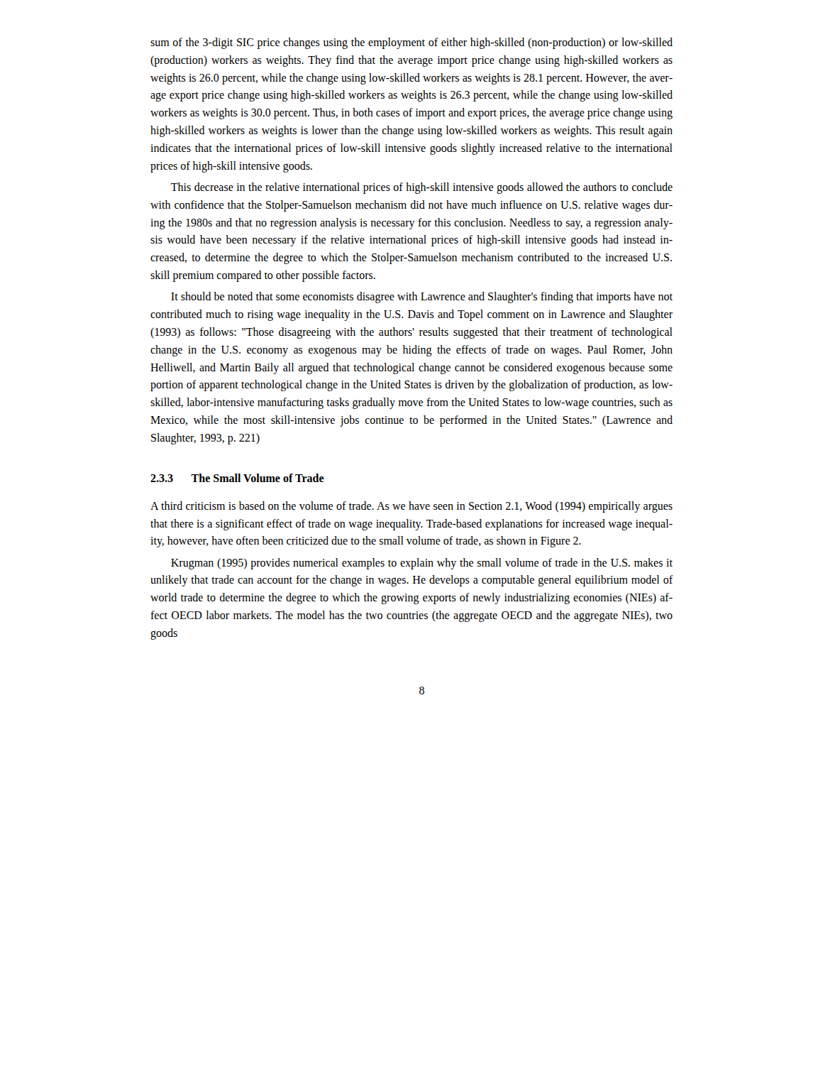sum of the 3-digit SIC price changes using the employment of either high-skilled (non-production) or low-skilled (production) workers as weights. They find that the average import price change using high-skilled workers as weights is 26.0 percent, while the change using low-skilled workers as weights is 28.1 percent. However, the average export price change using high-skilled workers as weights is 26.3 percent, while the change using low-skilled workers as weights is 30.0 percent. Thus, in both cases of import and export prices, the average price change using high-skilled workers as weights is lower than the change using low-skilled workers as weights. This result again indicates that the international prices of low-skill intensive goods slightly increased relative to the international prices of high-skill intensive goods.
This decrease in the relative international prices of high-skill intensive goods allowed the authors to conclude with confidence that the Stolper-Samuelson mechanism did not have much influence on U.S. relative wages during the 1980s and that no regression analysis is necessary for this conclusion. Needless to say, a regression analysis would have been necessary if the relative international prices of high-skill intensive goods had instead increased, to determine the degree to which the Stolper-Samuelson mechanism contributed to the increased U.S. skill premium compared to other possible factors.
It should be noted that some economists disagree with Lawrence and Slaughter's finding that imports have not contributed much to rising wage inequality in the U.S. Davis and Topel comment on in Lawrence and Slaughter (1993) as follows: "Those disagreeing with the authors' results suggested that their treatment of technological change in the U.S. economy as exogenous may be hiding the effects of trade on wages. Paul Romer, John Helliwell, and Martin Baily all argued that technological change cannot be considered exogenous because some portion of apparent technological change in the United States is driven by the globalization of production, as low-skilled, labor-intensive manufacturing tasks gradually move from the United States to low-wage countries, such as Mexico, while the most skill-intensive jobs continue to be performed in the United States." (Lawrence and Slaughter, 1993, p. 221)
2.3.3 The Small Volume of Trade
A third criticism is based on the volume of trade. As we have seen in Section 2.1, Wood (1994) empirically argues that there is a significant effect of trade on wage inequality. Trade-based explanations for increased wage inequality, however, have often been criticized due to the small volume of trade, as shown in Figure 2.
Krugman (1995) provides numerical examples to explain why the small volume of trade in the U.S. makes it unlikely that trade can account for the change in wages. He develops a computable general equilibrium model of world trade to determine the degree to which the growing exports of newly industrializing economies (NIEs) affect OECD labor markets. The model has the two countries (the aggregate OECD and the aggregate NIEs), two goods
8